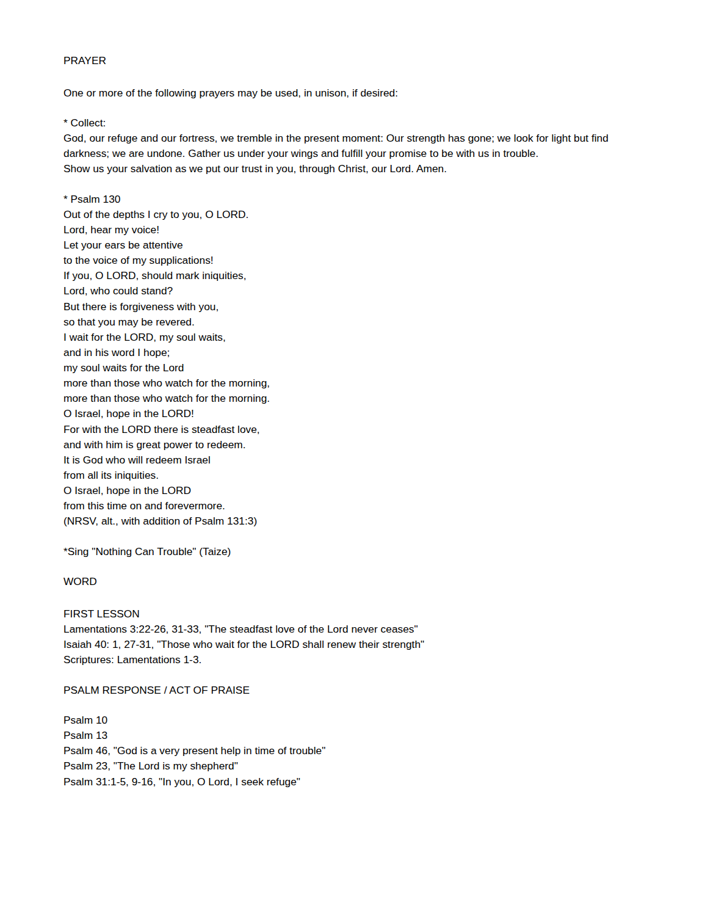PRAYER
One or more of the following prayers may be used, in unison, if desired:
* Collect:
God, our refuge and our fortress, we tremble in the present moment: Our strength has gone; we look for light but find darkness; we are undone. Gather us under your wings and fulfill your promise to be with us in trouble.
Show us your salvation as we put our trust in you, through Christ, our Lord. Amen.
* Psalm 130
Out of the depths I cry to you, O LORD.
Lord, hear my voice!
Let your ears be attentive
to the voice of my supplications!
If you, O LORD, should mark iniquities,
Lord, who could stand?
But there is forgiveness with you,
so that you may be revered.
I wait for the LORD, my soul waits,
and in his word I hope;
my soul waits for the Lord
more than those who watch for the morning,
more than those who watch for the morning.
O Israel, hope in the LORD!
For with the LORD there is steadfast love,
and with him is great power to redeem.
It is God who will redeem Israel
from all its iniquities.
O Israel, hope in the LORD
from this time on and forevermore.
(NRSV, alt., with addition of Psalm 131:3)
*Sing "Nothing Can Trouble" (Taize)
WORD
FIRST LESSON
Lamentations 3:22-26, 31-33, "The steadfast love of the Lord never ceases"
Isaiah 40: 1, 27-31, "Those who wait for the LORD shall renew their strength"
Scriptures: Lamentations 1-3.
PSALM RESPONSE / ACT OF PRAISE
Psalm 10
Psalm 13
Psalm 46, "God is a very present help in time of trouble"
Psalm 23, "The Lord is my shepherd"
Psalm 31:1-5, 9-16, "In you, O Lord, I seek refuge"